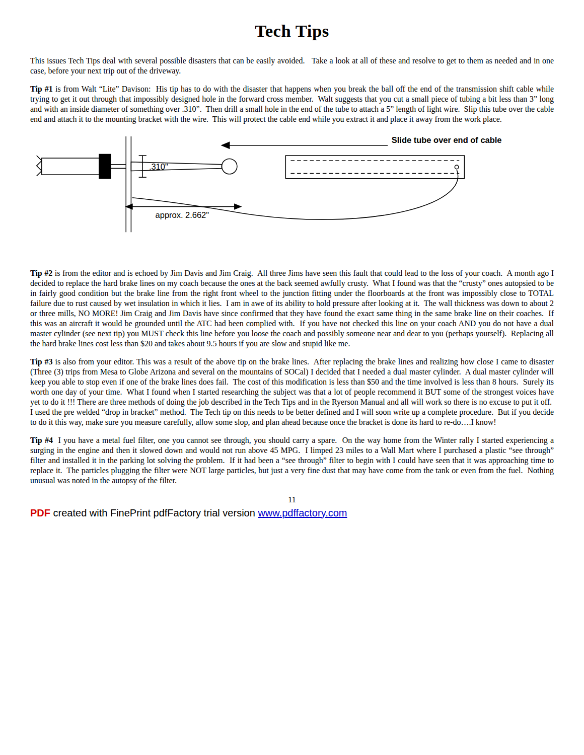Tech Tips
This issues Tech Tips deal with several possible disasters that can be easily avoided. Take a look at all of these and resolve to get to them as needed and in one case, before your next trip out of the driveway.
Tip #1 is from Walt “Lite” Davison: His tip has to do with the disaster that happens when you break the ball off the end of the transmission shift cable while trying to get it out through that impossibly designed hole in the forward cross member. Walt suggests that you cut a small piece of tubing a bit less than 3” long and with an inside diameter of something over .310”. Then drill a small hole in the end of the tube to attach a 5” length of light wire. Slip this tube over the cable end and attach it to the mounting bracket with the wire. This will protect the cable end while you extract it and place it away from the work place.
.310" approx. 2.662" Slide tube over end of cable
Tip #2 is from the editor and is echoed by Jim Davis and Jim Craig. All three Jims have seen this fault that could lead to the loss of your coach. A month ago I decided to replace the hard brake lines on my coach because the ones at the back seemed awfully crusty. What I found was that the “crusty” ones autopsied to be in fairly good condition but the brake line from the right front wheel to the junction fitting under the floorboards at the front was impossibly close to TOTAL failure due to rust caused by wet insulation in which it lies. I am in awe of its ability to hold pressure after looking at it. The wall thickness was down to about 2 or three mills, NO MORE! Jim Craig and Jim Davis have since confirmed that they have found the exact same thing in the same brake line on their coaches. If this was an aircraft it would be grounded until the ATC had been complied with. If you have not checked this line on your coach AND you do not have a dual master cylinder (see next tip) you MUST check this line before you loose the coach and possibly someone near and dear to you (perhaps yourself). Replacing all the hard brake lines cost less than $20 and takes about 9.5 hours if you are slow and stupid like me.
Tip #3 is also from your editor. This was a result of the above tip on the brake lines. After replacing the brake lines and realizing how close I came to disaster (Three (3) trips from Mesa to Globe Arizona and several on the mountains of SOCal) I decided that I needed a dual master cylinder. A dual master cylinder will keep you able to stop even if one of the brake lines does fail. The cost of this modification is less than $50 and the time involved is less than 8 hours. Surely its worth one day of your time. What I found when I started researching the subject was that a lot of people recommend it BUT some of the strongest voices have yet to do it !!! There are three methods of doing the job described in the Tech Tips and in the Ryerson Manual and all will work so there is no excuse to put it off. I used the pre welded “drop in bracket” method. The Tech tip on this needs to be better defined and I will soon write up a complete procedure. But if you decide to do it this way, make sure you measure carefully, allow some slop, and plan ahead because once the bracket is done its hard to re-do….I know!
Tip #4 I you have a metal fuel filter, one you cannot see through, you should carry a spare. On the way home from the Winter rally I started experiencing a surging in the engine and then it slowed down and would not run above 45 MPG. I limped 23 miles to a Wall Mart where I purchased a plastic “see through” filter and installed it in the parking lot solving the problem. If it had been a “see through” filter to begin with I could have seen that it was approaching time to replace it. The particles plugging the filter were NOT large particles, but just a very fine dust that may have come from the tank or even from the fuel. Nothing unusual was noted in the autopsy of the filter.
11
PDF created with FinePrint pdfFactory trial version www.pdffactory.com